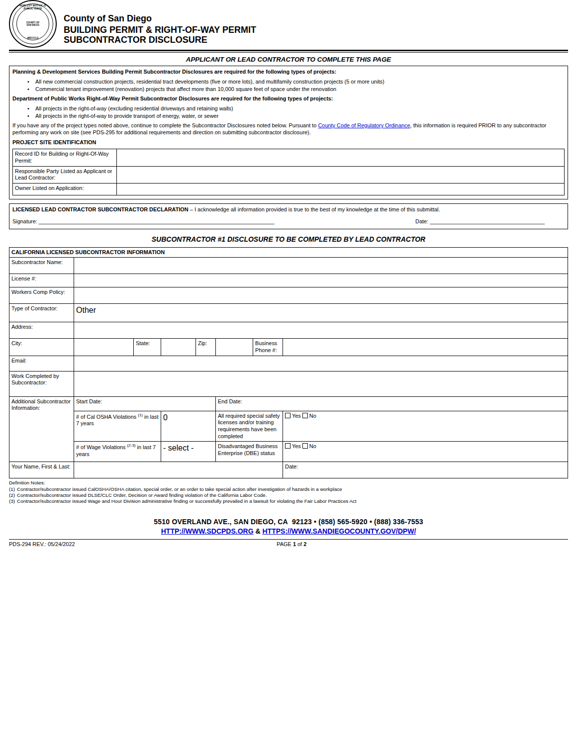THE NOBLEST MOTIVE IS THE PUBLIC GOOD
COUNTY OF
SAN DIEGO
MDCCCLII
County of San Diego
BUILDING PERMIT & RIGHT-OF-WAY PERMIT
SUBCONTRACTOR DISCLOSURE
APPLICANT OR LEAD CONTRACTOR TO COMPLETE THIS PAGE
Planning & Development Services Building Permit Subcontractor Disclosures are required for the following types of projects:
All new commercial construction projects, residential tract developments (five or more lots), and multifamily construction projects (5 or more units)
Commercial tenant improvement (renovation) projects that affect more than 10,000 square feet of space under the renovation
Department of Public Works Right-of-Way Permit Subcontractor Disclosures are required for the following types of projects:
All projects in the right-of-way (excluding residential driveways and retaining walls)
All projects in the right-of-way to provide transport of energy, water, or sewer
If you have any of the project types noted above, continue to complete the Subcontractor Disclosures noted below. Pursuant to County Code of Regulatory Ordinance, this information is required PRIOR to any subcontractor performing any work on site (see PDS-295 for additional requirements and direction on submitting subcontractor disclosure).
PROJECT SITE IDENTIFICATION
| Record ID for Building or Right-Of-Way Permit: | |
| Responsible Party Listed as Applicant or Lead Contractor: | |
| Owner Listed on Application: | |
LICENSED LEAD CONTRACTOR SUBCONTRACTOR DECLARATION – I acknowledge all information provided is true to the best of my knowledge at the time of this submittal.
Signature: ______________________________________________________________________________
Date: ______________________________________
SUBCONTRACTOR #1 DISCLOSURE TO BE COMPLETED BY LEAD CONTRACTOR
| CALIFORNIA LICENSED SUBCONTRACTOR INFORMATION |
| Subcontractor Name: | |
| License #: | |
| Workers Comp Policy: | |
| Type of Contractor: | Other |
| Address: | |
| City: | | State: | | Zip: | | Business Phone #: | |
| Email: | |
| Work Completed by Subcontractor: | |
| Additional Subcontractor Information: | Start Date: | End Date: |
| # of Cal OSHA Violations (1) in last 7 years | 0 | All required special safety licenses and/or training requirements have been completed | Yes No |
| # of Wage Violations (2-3) in last 7 years | - select - | Disadvantaged Business Enterprise (DBE) status | Yes No |
| Your Name, First & Last: | | Date: |
Definition Notes:
| (1) | Contractor/subcontractor issued CalOSHA/OSHA citation, special order, or an order to take special action after investigation of hazards in a workplace |
| (2) | Contractor/subcontractor issued DLSE/CLC Order, Decision or Award finding violation of the California Labor Code. |
| (3) | Contractor/subcontractor issued Wage and Hour Division administrative finding or successfully prevailed in a lawsuit for violating the Fair Labor Practices Act |
5510 OVERLAND AVE., SAN DIEGO, CA 92123 • (858) 565-5920 • (888) 336-7553
HTTP://WWW.SDCPDS.ORG & HTTPS://WWW.SANDIEGOCOUNTY.GOV/DPW/
PDS-294 REV.: 05/24/2022
PAGE 1 of 2